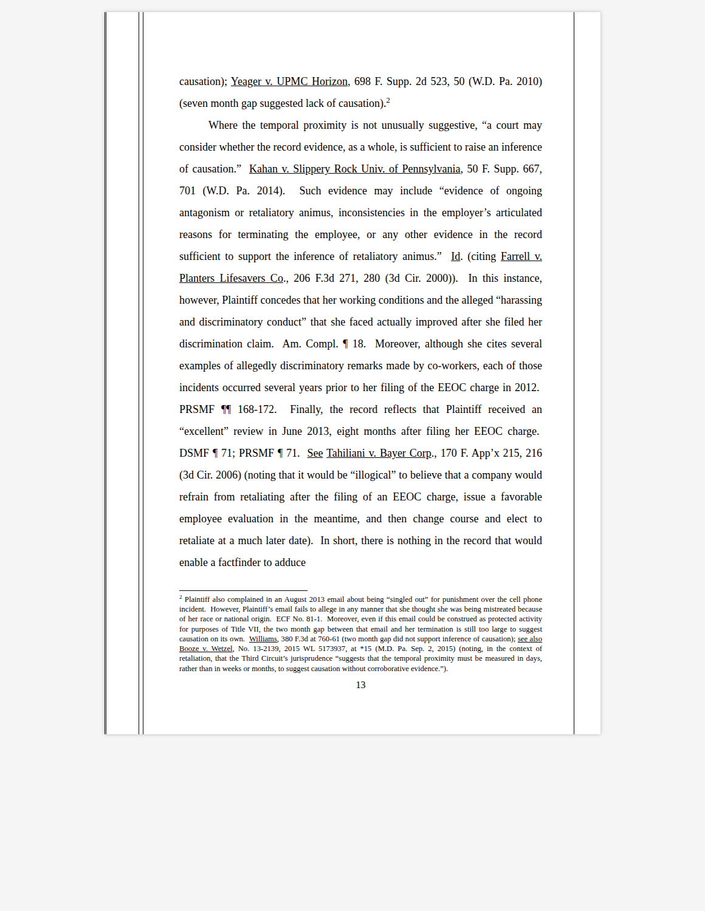causation); Yeager v. UPMC Horizon, 698 F. Supp. 2d 523, 50 (W.D. Pa. 2010) (seven month gap suggested lack of causation).2
Where the temporal proximity is not unusually suggestive, “a court may consider whether the record evidence, as a whole, is sufficient to raise an inference of causation.” Kahan v. Slippery Rock Univ. of Pennsylvania, 50 F. Supp. 667, 701 (W.D. Pa. 2014). Such evidence may include “evidence of ongoing antagonism or retaliatory animus, inconsistencies in the employer’s articulated reasons for terminating the employee, or any other evidence in the record sufficient to support the inference of retaliatory animus.” Id. (citing Farrell v. Planters Lifesavers Co., 206 F.3d 271, 280 (3d Cir. 2000)). In this instance, however, Plaintiff concedes that her working conditions and the alleged “harassing and discriminatory conduct” that she faced actually improved after she filed her discrimination claim. Am. Compl. ¶ 18. Moreover, although she cites several examples of allegedly discriminatory remarks made by co-workers, each of those incidents occurred several years prior to her filing of the EEOC charge in 2012. PRSMF ¶¶ 168-172. Finally, the record reflects that Plaintiff received an “excellent” review in June 2013, eight months after filing her EEOC charge. DSMF ¶ 71; PRSMF ¶ 71. See Tahiliani v. Bayer Corp., 170 F. App’x 215, 216 (3d Cir. 2006) (noting that it would be “illogical” to believe that a company would refrain from retaliating after the filing of an EEOC charge, issue a favorable employee evaluation in the meantime, and then change course and elect to retaliate at a much later date). In short, there is nothing in the record that would enable a factfinder to adduce
2 Plaintiff also complained in an August 2013 email about being “singled out” for punishment over the cell phone incident. However, Plaintiff’s email fails to allege in any manner that she thought she was being mistreated because of her race or national origin. ECF No. 81-1. Moreover, even if this email could be construed as protected activity for purposes of Title VII, the two month gap between that email and her termination is still too large to suggest causation on its own. Williams, 380 F.3d at 760-61 (two month gap did not support inference of causation); see also Booze v. Wetzel, No. 13-2139, 2015 WL 5173937, at *15 (M.D. Pa. Sep. 2, 2015) (noting, in the context of retaliation, that the Third Circuit’s jurisprudence “suggests that the temporal proximity must be measured in days, rather than in weeks or months, to suggest causation without corroborative evidence.”).
13